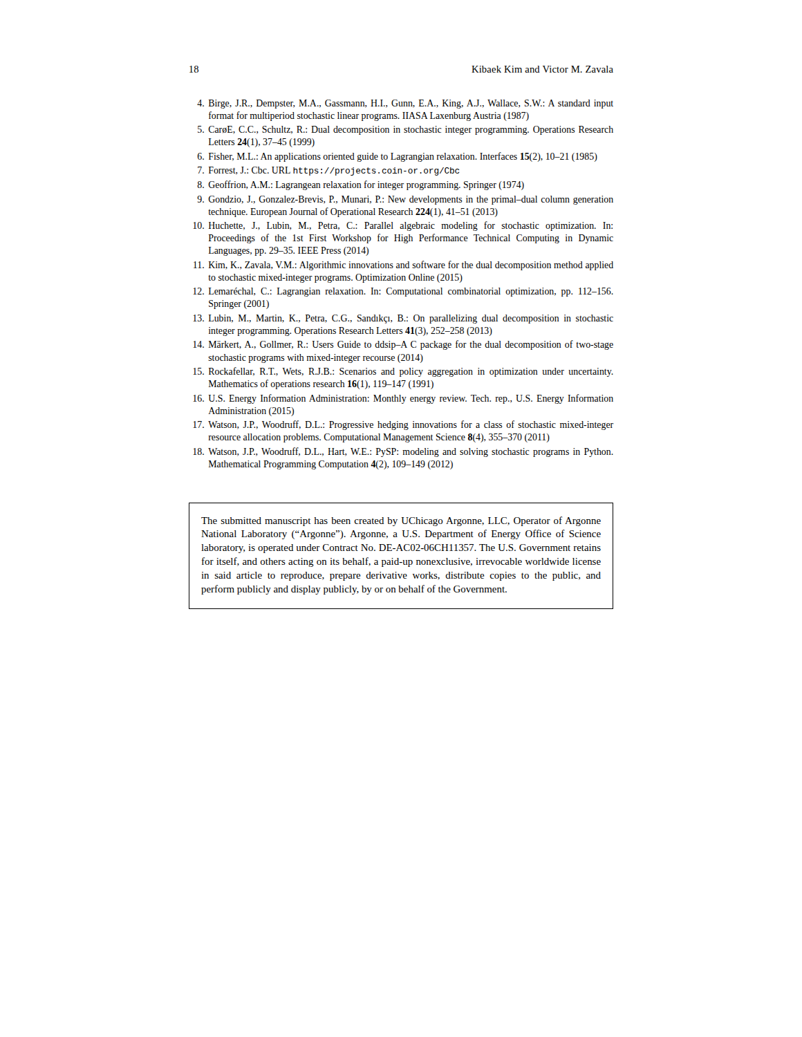18 Kibaek Kim and Victor M. Zavala
Birge, J.R., Dempster, M.A., Gassmann, H.I., Gunn, E.A., King, A.J., Wallace, S.W.: A standard input format for multiperiod stochastic linear programs. IIASA Laxenburg Austria (1987)
CarøE, C.C., Schultz, R.: Dual decomposition in stochastic integer programming. Operations Research Letters 24(1), 37–45 (1999)
Fisher, M.L.: An applications oriented guide to Lagrangian relaxation. Interfaces 15(2), 10–21 (1985)
Forrest, J.: Cbc. URL https://projects.coin-or.org/Cbc
Geoffrion, A.M.: Lagrangean relaxation for integer programming. Springer (1974)
Gondzio, J., Gonzalez-Brevis, P., Munari, P.: New developments in the primal–dual column generation technique. European Journal of Operational Research 224(1), 41–51 (2013)
Huchette, J., Lubin, M., Petra, C.: Parallel algebraic modeling for stochastic optimization. In: Proceedings of the 1st First Workshop for High Performance Technical Computing in Dynamic Languages, pp. 29–35. IEEE Press (2014)
Kim, K., Zavala, V.M.: Algorithmic innovations and software for the dual decomposition method applied to stochastic mixed-integer programs. Optimization Online (2015)
Lemaréchal, C.: Lagrangian relaxation. In: Computational combinatorial optimization, pp. 112–156. Springer (2001)
Lubin, M., Martin, K., Petra, C.G., Sandıkçı, B.: On parallelizing dual decomposition in stochastic integer programming. Operations Research Letters 41(3), 252–258 (2013)
Märkert, A., Gollmer, R.: Users Guide to ddsip–A C package for the dual decomposition of two-stage stochastic programs with mixed-integer recourse (2014)
Rockafellar, R.T., Wets, R.J.B.: Scenarios and policy aggregation in optimization under uncertainty. Mathematics of operations research 16(1), 119–147 (1991)
U.S. Energy Information Administration: Monthly energy review. Tech. rep., U.S. Energy Information Administration (2015)
Watson, J.P., Woodruff, D.L.: Progressive hedging innovations for a class of stochastic mixed-integer resource allocation problems. Computational Management Science 8(4), 355–370 (2011)
Watson, J.P., Woodruff, D.L., Hart, W.E.: PySP: modeling and solving stochastic programs in Python. Mathematical Programming Computation 4(2), 109–149 (2012)
The submitted manuscript has been created by UChicago Argonne, LLC, Operator of Argonne National Laboratory (“Argonne”). Argonne, a U.S. Department of Energy Office of Science laboratory, is operated under Contract No. DE-AC02-06CH11357. The U.S. Government retains for itself, and others acting on its behalf, a paid-up nonexclusive, irrevocable worldwide license in said article to reproduce, prepare derivative works, distribute copies to the public, and perform publicly and display publicly, by or on behalf of the Government.